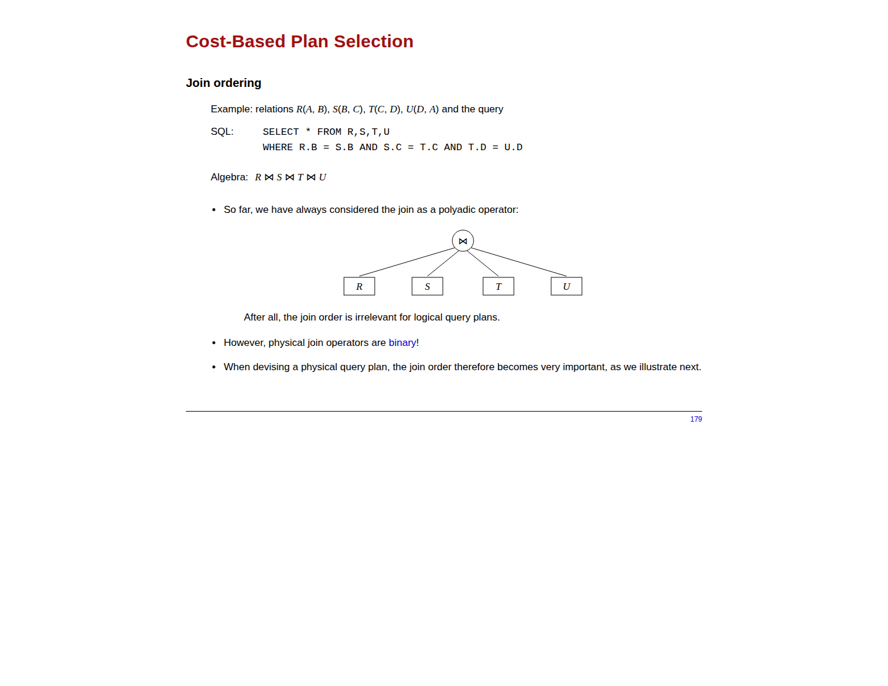Cost-Based Plan Selection
Join ordering
Example: relations R(A, B), S(B, C), T(C, D), U(D, A) and the query
SQL:
SELECT * FROM R,S,T,U
WHERE R.B = S.B AND S.C = T.C AND T.D = U.D
Algebra: R ⋈ S ⋈ T ⋈ U
So far, we have always considered the join as a polyadic operator:
⋈ R S T U
After all, the join order is irrelevant for logical query plans.
However, physical join operators are binary!
When devising a physical query plan, the join order therefore becomes very important, as we illustrate next.
179